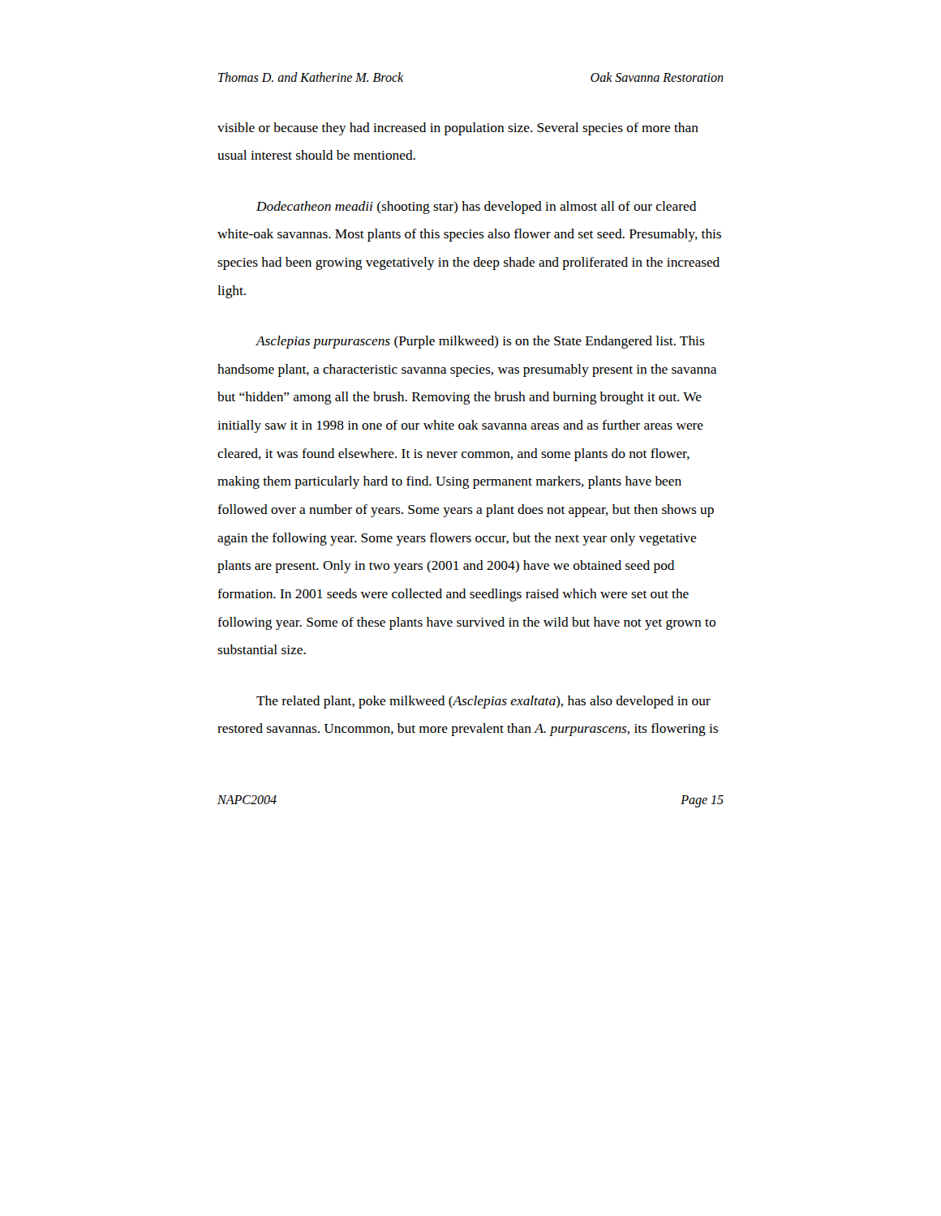Thomas D. and Katherine M. Brock Oak Savanna Restoration
visible or because they had increased in population size. Several species of more than usual interest should be mentioned.
Dodecatheon meadii (shooting star) has developed in almost all of our cleared white-oak savannas. Most plants of this species also flower and set seed. Presumably, this species had been growing vegetatively in the deep shade and proliferated in the increased light.
Asclepias purpurascens (Purple milkweed) is on the State Endangered list. This handsome plant, a characteristic savanna species, was presumably present in the savanna but “hidden” among all the brush. Removing the brush and burning brought it out. We initially saw it in 1998 in one of our white oak savanna areas and as further areas were cleared, it was found elsewhere. It is never common, and some plants do not flower, making them particularly hard to find. Using permanent markers, plants have been followed over a number of years. Some years a plant does not appear, but then shows up again the following year. Some years flowers occur, but the next year only vegetative plants are present. Only in two years (2001 and 2004) have we obtained seed pod formation. In 2001 seeds were collected and seedlings raised which were set out the following year. Some of these plants have survived in the wild but have not yet grown to substantial size.
The related plant, poke milkweed (Asclepias exaltata), has also developed in our restored savannas. Uncommon, but more prevalent than A. purpurascens, its flowering is
NAPC2004 Page 15